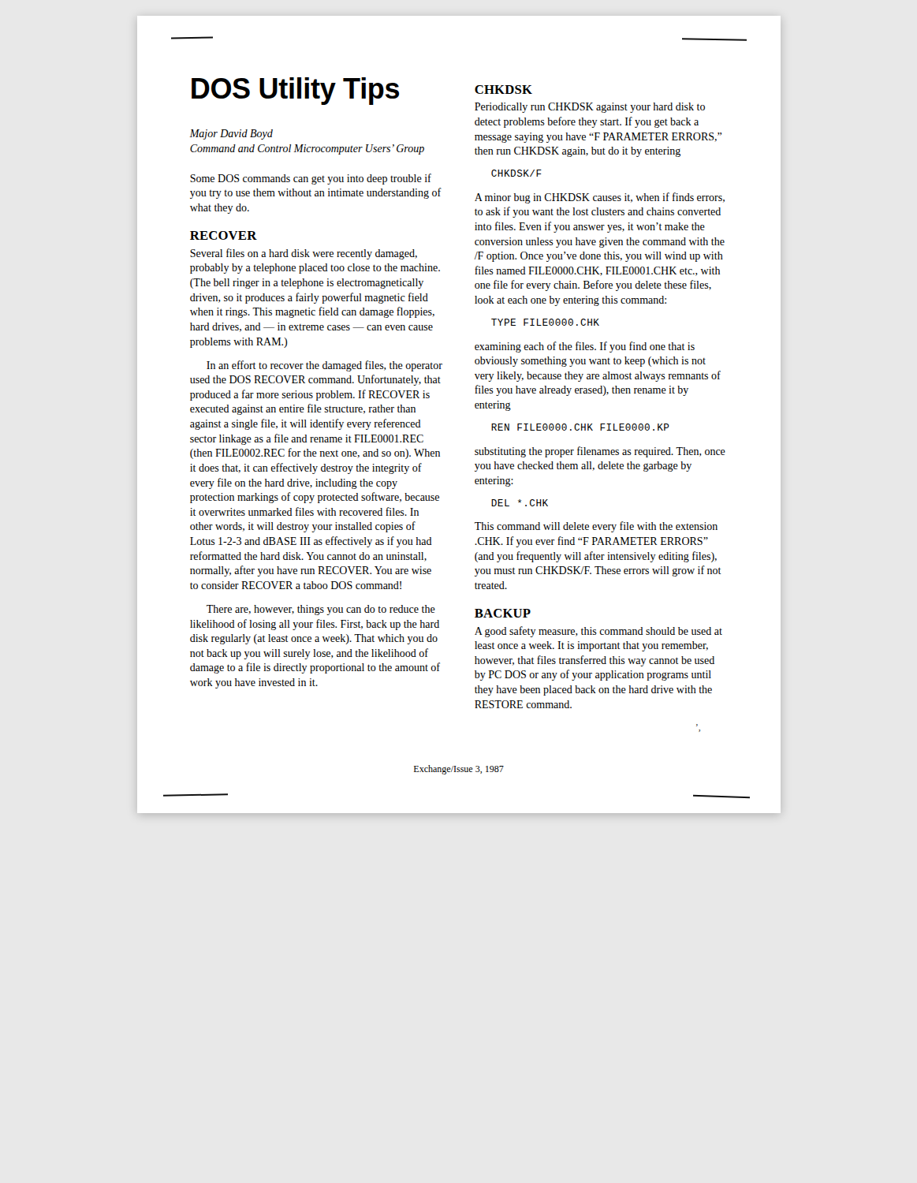DOS Utility Tips
Major David Boyd
Command and Control Microcomputer Users’ Group
Some DOS commands can get you into deep trouble if you try to use them without an intimate understanding of what they do.
RECOVER
Several files on a hard disk were recently damaged, probably by a telephone placed too close to the machine. (The bell ringer in a telephone is electromagnetically driven, so it produces a fairly powerful magnetic field when it rings. This magnetic field can damage floppies, hard drives, and — in extreme cases — can even cause problems with RAM.)
In an effort to recover the damaged files, the operator used the DOS RECOVER command. Unfortunately, that produced a far more serious problem. If RECOVER is executed against an entire file structure, rather than against a single file, it will identify every referenced sector linkage as a file and rename it FILE0001.REC (then FILE0002.REC for the next one, and so on). When it does that, it can effectively destroy the integrity of every file on the hard drive, including the copy protection markings of copy protected software, because it overwrites unmarked files with recovered files. In other words, it will destroy your installed copies of Lotus 1-2-3 and dBASE III as effectively as if you had reformatted the hard disk. You cannot do an uninstall, normally, after you have run RECOVER. You are wise to consider RECOVER a taboo DOS command!
There are, however, things you can do to reduce the likelihood of losing all your files. First, back up the hard disk regularly (at least once a week). That which you do not back up you will surely lose, and the likelihood of damage to a file is directly proportional to the amount of work you have invested in it.
CHKDSK
Periodically run CHKDSK against your hard disk to detect problems before they start. If you get back a message saying you have “F PARAMETER ERRORS,” then run CHKDSK again, but do it by entering
CHKDSK/F
A minor bug in CHKDSK causes it, when if finds errors, to ask if you want the lost clusters and chains converted into files. Even if you answer yes, it won’t make the conversion unless you have given the command with the /F option. Once you’ve done this, you will wind up with files named FILE0000.CHK, FILE0001.CHK etc., with one file for every chain. Before you delete these files, look at each one by entering this command:
TYPE FILE0000.CHK
examining each of the files. If you find one that is obviously something you want to keep (which is not very likely, because they are almost always remnants of files you have already erased), then rename it by entering
REN FILE0000.CHK FILE0000.KP
substituting the proper filenames as required. Then, once you have checked them all, delete the garbage by entering:
DEL *.CHK
This command will delete every file with the extension .CHK. If you ever find “F PARAMETER ERRORS” (and you frequently will after intensively editing files), you must run CHKDSK/F. These errors will grow if not treated.
BACKUP
A good safety measure, this command should be used at least once a week. It is important that you remember, however, that files transferred this way cannot be used by PC DOS or any of your application programs until they have been placed back on the hard drive with the RESTORE command.
’,
Exchange/Issue 3, 1987